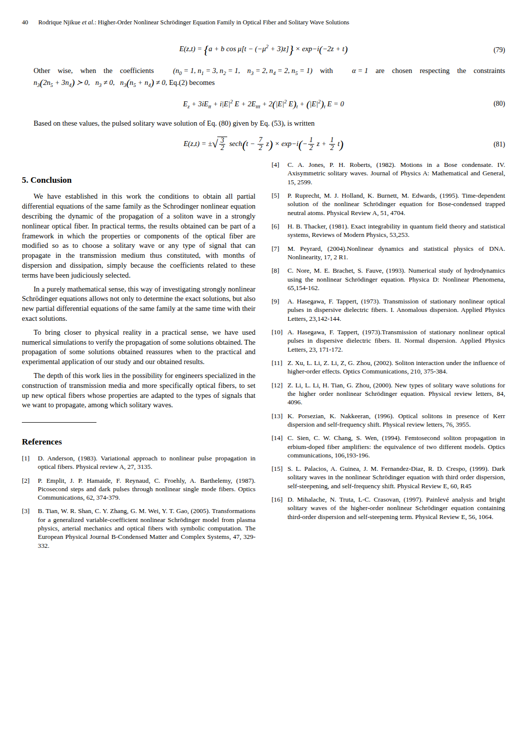40 Rodrique Njikue et al.: Higher-Order Nonlinear Schrödinger Equation Family in Optical Fiber and Solitary Wave Solutions
E(z,t) = {a + b cos μ[t − (−μ2 + 3)z]} × exp−i(−2z + t) (79)
Other wise, when the coefficients (n0 = 1, n1 = 3, n2 = 1, n3 = 2, n4 = 2, n5 = 1) with α = 1 are chosen respecting the constraints n3(2n5 + 3n4) ≻ 0, n3 ≠ 0, n3(n5 + n4) ≠ 0, Eq.(2) becomes
Ez + 3iEtt + i|E|2 E + 2Ettt + 2(|E|2 E)t + (|E|2)t E = 0 (80)
Based on these values, the pulsed solitary wave solution of Eq. (80) given by Eq. (53), is written
E(z,t) = ±√32 sech(t − 72 z) × exp−i(−12 z + 12 t) (81)
5. Conclusion
We have established in this work the conditions to obtain all partial differential equations of the same family as the Schrodinger nonlinear equation describing the dynamic of the propagation of a soliton wave in a strongly nonlinear optical fiber. In practical terms, the results obtained can be part of a framework in which the properties or components of the optical fiber are modified so as to choose a solitary wave or any type of signal that can propagate in the transmission medium thus constituted, with months of dispersion and dissipation, simply because the coefficients related to these terms have been judiciously selected.
In a purely mathematical sense, this way of investigating strongly nonlinear Schrödinger equations allows not only to determine the exact solutions, but also new partial differential equations of the same family at the same time with their exact solutions.
To bring closer to physical reality in a practical sense, we have used numerical simulations to verify the propagation of some solutions obtained. The propagation of some solutions obtained reassures when to the practical and experimental application of our study and our obtained results.
The depth of this work lies in the possibility for engineers specialized in the construction of transmission media and more specifically optical fibers, to set up new optical fibers whose properties are adapted to the types of signals that we want to propagate, among which solitary waves.
References
[1] D. Anderson, (1983). Variational approach to nonlinear pulse propagation in optical fibers. Physical review A, 27, 3135.
[2] P. Emplit, J. P. Hamaide, F. Reynaud, C. Froehly, A. Barthelemy, (1987). Picosecond steps and dark pulses through nonlinear single mode fibers. Optics Communications, 62, 374-379.
[3] B. Tian, W. R. Shan, C. Y. Zhang, G. M. Wei, Y. T. Gao, (2005). Transformations for a generalized variable-coefficient nonlinear Schrödinger model from plasma physics, arterial mechanics and optical fibers with symbolic computation. The European Physical Journal B-Condensed Matter and Complex Systems, 47, 329-332.
[4] C. A. Jones, P. H. Roberts, (1982). Motions in a Bose condensate. IV. Axisymmetric solitary waves. Journal of Physics A: Mathematical and General, 15, 2599.
[5] P. Ruprecht, M. J. Holland, K. Burnett, M. Edwards, (1995). Time-dependent solution of the nonlinear Schrödinger equation for Bose-condensed trapped neutral atoms. Physical Review A, 51, 4704.
[6] H. B. Thacker, (1981). Exact integrability in quantum field theory and statistical systems, Reviews of Modern Physics, 53,253.
[7] M. Peyrard, (2004).Nonlinear dynamics and statistical physics of DNA. Nonlinearity, 17, 2 R1.
[8] C. Nore, M. E. Brachet, S. Fauve, (1993). Numerical study of hydrodynamics using the nonlinear Schrödinger equation. Physica D: Nonlinear Phenomena, 65,154-162.
[9] A. Hasegawa, F. Tappert, (1973). Transmission of stationary nonlinear optical pulses in dispersive dielectric fibers. I. Anomalous dispersion. Applied Physics Letters, 23,142-144.
[10] A. Hasegawa, F. Tappert, (1973).Transmission of stationary nonlinear optical pulses in dispersive dielectric fibers. II. Normal dispersion. Applied Physics Letters, 23, 171-172.
[11] Z. Xu, L. Li, Z. Li, Z, G. Zhou, (2002). Soliton interaction under the influence of higher-order effects. Optics Communications, 210, 375-384.
[12] Z. Li, L. Li, H. Tian, G. Zhou, (2000). New types of solitary wave solutions for the higher order nonlinear Schrödinger equation. Physical review letters, 84, 4096.
[13] K. Porsezian, K. Nakkeeran, (1996). Optical solitons in presence of Kerr dispersion and self-frequency shift. Physical review letters, 76, 3955.
[14] C. Sien, C. W. Chang, S. Wen, (1994). Femtosecond soliton propagation in erbium-doped fiber amplifiers: the equivalence of two different models. Optics communications, 106,193-196.
[15] S. L. Palacios, A. Guinea, J. M. Fernandez-Diaz, R. D. Crespo, (1999). Dark solitary waves in the nonlinear Schrödinger equation with third order dispersion, self-steepening, and self-frequency shift. Physical Review E, 60, R45
[16] D. Mihalache, N. Truta, L-C. Crasovan, (1997). Painlevé analysis and bright solitary waves of the higher-order nonlinear Schrödinger equation containing third-order dispersion and self-steepening term. Physical Review E, 56, 1064.